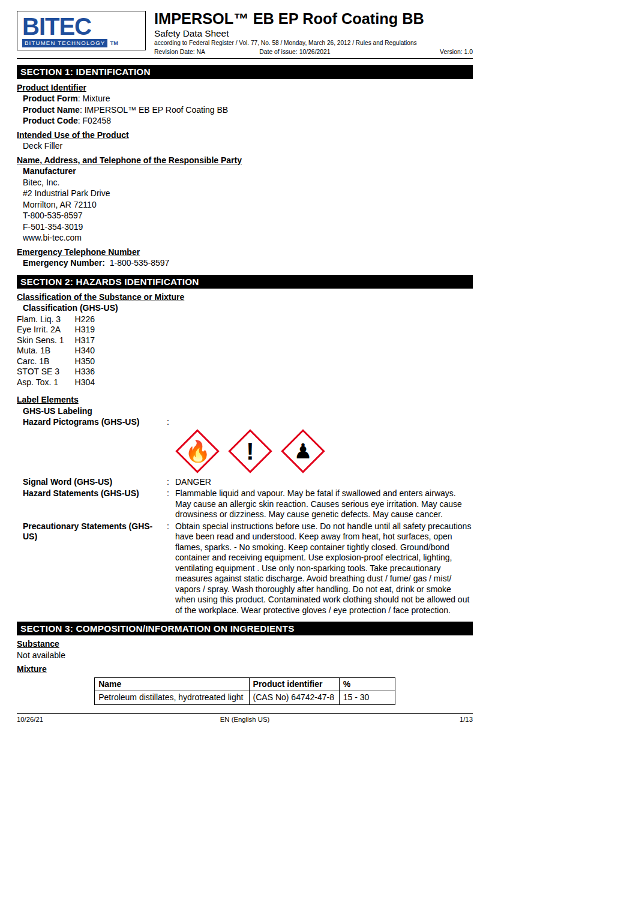BITEC
BITUMEN TECHNOLOGY TM
IMPERSOL™ EB EP Roof Coating BB
Safety Data Sheet
according to Federal Register / Vol. 77, No. 58 / Monday, March 26, 2012 / Rules and Regulations
Revision Date: NA Date of issue: 10/26/2021 Version: 1.0
SECTION 1: IDENTIFICATION
Product Identifier
Product Form: Mixture
Product Name: IMPERSOL™ EB EP Roof Coating BB
Product Code: F02458
Intended Use of the Product
Deck Filler
Name, Address, and Telephone of the Responsible Party
Manufacturer
Bitec, Inc.
#2 Industrial Park Drive
Morrilton, AR 72110
T-800-535-8597
F-501-354-3019
www.bi-tec.com
Emergency Telephone Number
Emergency Number: 1-800-535-8597
SECTION 2: HAZARDS IDENTIFICATION
Classification of the Substance or Mixture
Classification (GHS-US)
| Flam. Liq. 3 | H226 |
| Eye Irrit. 2A | H319 |
| Skin Sens. 1 | H317 |
| Muta. 1B | H340 |
| Carc. 1B | H350 |
| STOT SE 3 | H336 |
| Asp. Tox. 1 | H304 |
Label Elements
GHS-US Labeling
Hazard Pictograms (GHS-US)
:
🔥
!
♟
Signal Word (GHS-US)
:
DANGER
Hazard Statements (GHS-US)
:
Flammable liquid and vapour. May be fatal if swallowed and enters airways. May cause an allergic skin reaction. Causes serious eye irritation. May cause drowsiness or dizziness. May cause genetic defects. May cause cancer.
Precautionary Statements (GHS-US)
:
Obtain special instructions before use. Do not handle until all safety precautions have been read and understood. Keep away from heat, hot surfaces, open flames, sparks. - No smoking. Keep container tightly closed. Ground/bond container and receiving equipment. Use explosion-proof electrical, lighting, ventilating equipment . Use only non-sparking tools. Take precautionary measures against static discharge. Avoid breathing dust / fume/ gas / mist/ vapors / spray. Wash thoroughly after handling. Do not eat, drink or smoke when using this product. Contaminated work clothing should not be allowed out of the workplace. Wear protective gloves / eye protection / face protection.
SECTION 3: COMPOSITION/INFORMATION ON INGREDIENTS
Substance
Not available
Mixture
| Name | Product identifier | % |
| --- | --- | --- |
| Petroleum distillates, hydrotreated light | (CAS No) 64742-47-8 | 15 - 30 |
10/26/21
EN (English US)
1/13